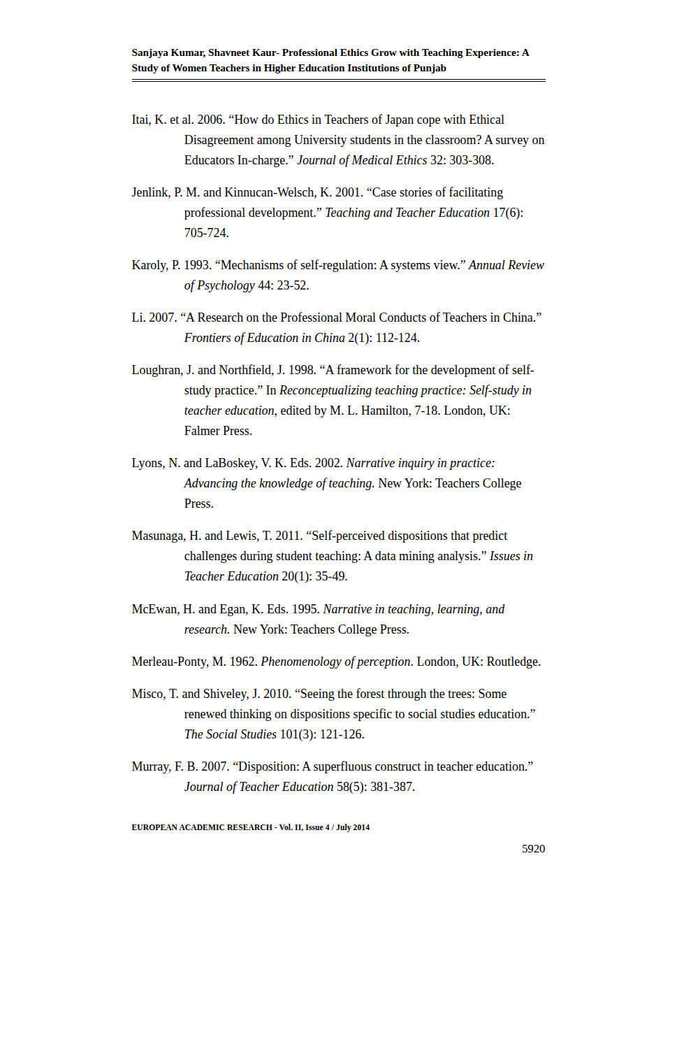Sanjaya Kumar, Shavneet Kaur- Professional Ethics Grow with Teaching Experience: A Study of Women Teachers in Higher Education Institutions of Punjab
Itai, K. et al. 2006. “How do Ethics in Teachers of Japan cope with Ethical Disagreement among University students in the classroom? A survey on Educators In-charge.” Journal of Medical Ethics 32: 303-308.
Jenlink, P. M. and Kinnucan-Welsch, K. 2001. “Case stories of facilitating professional development.” Teaching and Teacher Education 17(6): 705-724.
Karoly, P. 1993. “Mechanisms of self-regulation: A systems view.” Annual Review of Psychology 44: 23-52.
Li. 2007. “A Research on the Professional Moral Conducts of Teachers in China.” Frontiers of Education in China 2(1): 112-124.
Loughran, J. and Northfield, J. 1998. “A framework for the development of self-study practice.” In Reconceptualizing teaching practice: Self-study in teacher education, edited by M. L. Hamilton, 7-18. London, UK: Falmer Press.
Lyons, N. and LaBoskey, V. K. Eds. 2002. Narrative inquiry in practice: Advancing the knowledge of teaching. New York: Teachers College Press.
Masunaga, H. and Lewis, T. 2011. “Self-perceived dispositions that predict challenges during student teaching: A data mining analysis.” Issues in Teacher Education 20(1): 35-49.
McEwan, H. and Egan, K. Eds. 1995. Narrative in teaching, learning, and research. New York: Teachers College Press.
Merleau-Ponty, M. 1962. Phenomenology of perception. London, UK: Routledge.
Misco, T. and Shiveley, J. 2010. “Seeing the forest through the trees: Some renewed thinking on dispositions specific to social studies education.” The Social Studies 101(3): 121-126.
Murray, F. B. 2007. “Disposition: A superfluous construct in teacher education.” Journal of Teacher Education 58(5): 381-387.
EUROPEAN ACADEMIC RESEARCH - Vol. II, Issue 4 / July 2014
5920